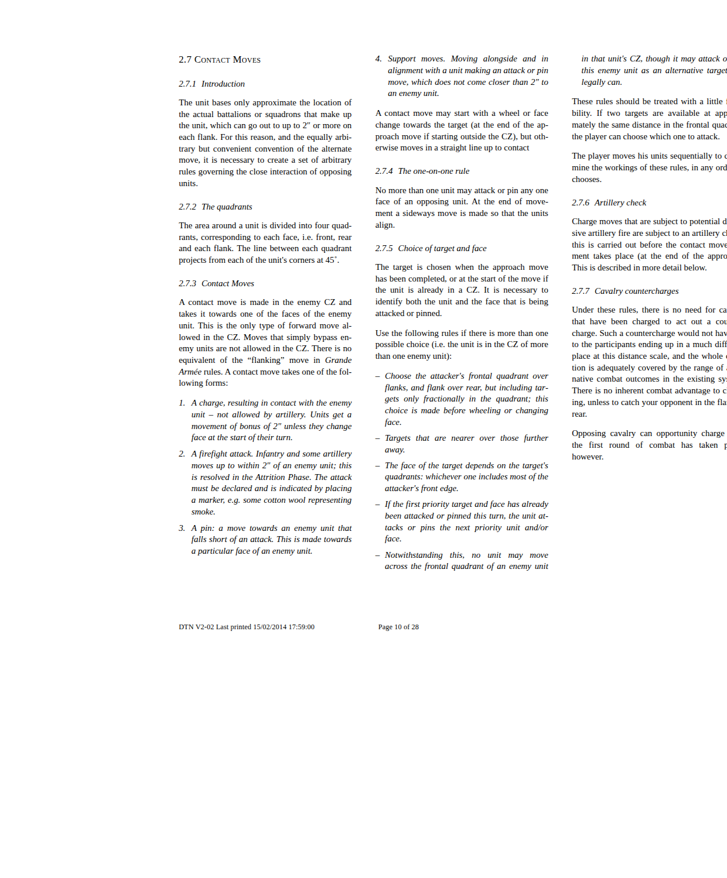2.7 Contact Moves
2.7.1 Introduction
The unit bases only approximate the location of the actual battalions or squadrons that make up the unit, which can go out to up to 2″ or more on each flank. For this reason, and the equally arbitrary but convenient convention of the alternate move, it is necessary to create a set of arbitrary rules governing the close interaction of opposing units.
2.7.2 The quadrants
The area around a unit is divided into four quadrants, corresponding to each face, i.e. front, rear and each flank. The line between each quadrant projects from each of the unit's corners at 45˚.
2.7.3 Contact Moves
A contact move is made in the enemy CZ and takes it towards one of the faces of the enemy unit. This is the only type of forward move allowed in the CZ. Moves that simply bypass enemy units are not allowed in the CZ. There is no equivalent of the “flanking” move in Grande Armée rules. A contact move takes one of the following forms:
A charge, resulting in contact with the enemy unit – not allowed by artillery. Units get a movement of bonus of 2″ unless they change face at the start of their turn.
A firefight attack. Infantry and some artillery moves up to within 2″ of an enemy unit; this is resolved in the Attrition Phase. The attack must be declared and is indicated by placing a marker, e.g. some cotton wool representing smoke.
A pin: a move towards an enemy unit that falls short of an attack. This is made towards a particular face of an enemy unit.
Support moves. Moving alongside and in alignment with a unit making an attack or pin move, which does not come closer than 2″ to an enemy unit.
A contact move may start with a wheel or face change towards the target (at the end of the approach move if starting outside the CZ), but otherwise moves in a straight line up to contact
2.7.4 The one-on-one rule
No more than one unit may attack or pin any one face of an opposing unit. At the end of movement a sideways move is made so that the units align.
2.7.5 Choice of target and face
The target is chosen when the approach move has been completed, or at the start of the move if the unit is already in a CZ. It is necessary to identify both the unit and the face that is being attacked or pinned.
Use the following rules if there is more than one possible choice (i.e. the unit is in the CZ of more than one enemy unit):
Choose the attacker's frontal quadrant over flanks, and flank over rear, but including targets only fractionally in the quadrant; this choice is made before wheeling or changing face.
Targets that are nearer over those further away.
The face of the target depends on the target's quadrants: whichever one includes most of the attacker's front edge.
If the first priority target and face has already been attacked or pinned this turn, the unit attacks or pins the next priority unit and/or face.
Notwithstanding this, no unit may move across the frontal quadrant of an enemy unit in that unit's CZ, though it may attack or pin this enemy unit as an alternative target if it legally can.
These rules should be treated with a little flexibility. If two targets are available at approximately the same distance in the frontal quadrant, the player can choose which one to attack.
The player moves his units sequentially to determine the workings of these rules, in any order he chooses.
2.7.6 Artillery check
Charge moves that are subject to potential defensive artillery fire are subject to an artillery check; this is carried out before the contact move element takes place (at the end of the approach). This is described in more detail below.
2.7.7 Cavalry countercharges
Under these rules, there is no need for cavalry that have been charged to act out a countercharge. Such a countercharge would not have led to the participants ending up in a much different place at this distance scale, and the whole question is adequately covered by the range of alternative combat outcomes in the existing system. There is no inherent combat advantage to charging, unless to catch your opponent in the flank or rear.
Opposing cavalry can opportunity charge after the first round of combat has taken place, however.
DTN V2-02 Last printed 15/02/2014 17:59:00 Page 10 of 28